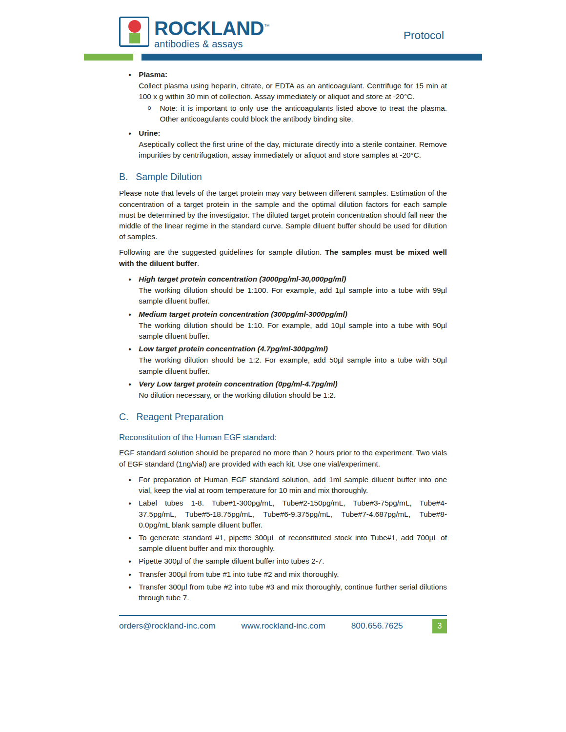ROCKLAND™
antibodies & assays
Protocol
Plasma: Collect plasma using heparin, citrate, or EDTA as an anticoagulant. Centrifuge for 15 min at 100 x g within 30 min of collection. Assay immediately or aliquot and store at -20°C.
Note: it is important to only use the anticoagulants listed above to treat the plasma. Other anticoagulants could block the antibody binding site.
Urine: Aseptically collect the first urine of the day, micturate directly into a sterile container. Remove impurities by centrifugation, assay immediately or aliquot and store samples at -20°C.
B. Sample Dilution
Please note that levels of the target protein may vary between different samples. Estimation of the concentration of a target protein in the sample and the optimal dilution factors for each sample must be determined by the investigator. The diluted target protein concentration should fall near the middle of the linear regime in the standard curve. Sample diluent buffer should be used for dilution of samples.
Following are the suggested guidelines for sample dilution. The samples must be mixed well with the diluent buffer.
High target protein concentration (3000pg/ml-30,000pg/ml) The working dilution should be 1:100. For example, add 1µl sample into a tube with 99µl sample diluent buffer.
Medium target protein concentration (300pg/ml-3000pg/ml) The working dilution should be 1:10. For example, add 10µl sample into a tube with 90µl sample diluent buffer.
Low target protein concentration (4.7pg/ml-300pg/ml) The working dilution should be 1:2. For example, add 50µl sample into a tube with 50µl sample diluent buffer.
Very Low target protein concentration (0pg/ml-4.7pg/ml) No dilution necessary, or the working dilution should be 1:2.
C. Reagent Preparation
Reconstitution of the Human EGF standard:
EGF standard solution should be prepared no more than 2 hours prior to the experiment. Two vials of EGF standard (1ng/vial) are provided with each kit. Use one vial/experiment.
For preparation of Human EGF standard solution, add 1ml sample diluent buffer into one vial, keep the vial at room temperature for 10 min and mix thoroughly.
Label tubes 1-8. Tube#1-300pg/mL, Tube#2-150pg/mL, Tube#3-75pg/mL, Tube#4-37.5pg/mL, Tube#5-18.75pg/mL, Tube#6-9.375pg/mL, Tube#7-4.687pg/mL, Tube#8-0.0pg/mL blank sample diluent buffer.
To generate standard #1, pipette 300µL of reconstituted stock into Tube#1, add 700µL of sample diluent buffer and mix thoroughly.
Pipette 300µl of the sample diluent buffer into tubes 2-7.
Transfer 300µl from tube #1 into tube #2 and mix thoroughly.
Transfer 300µl from tube #2 into tube #3 and mix thoroughly, continue further serial dilutions through tube 7.
orders@rockland-inc.com www.rockland-inc.com 800.656.7625
3